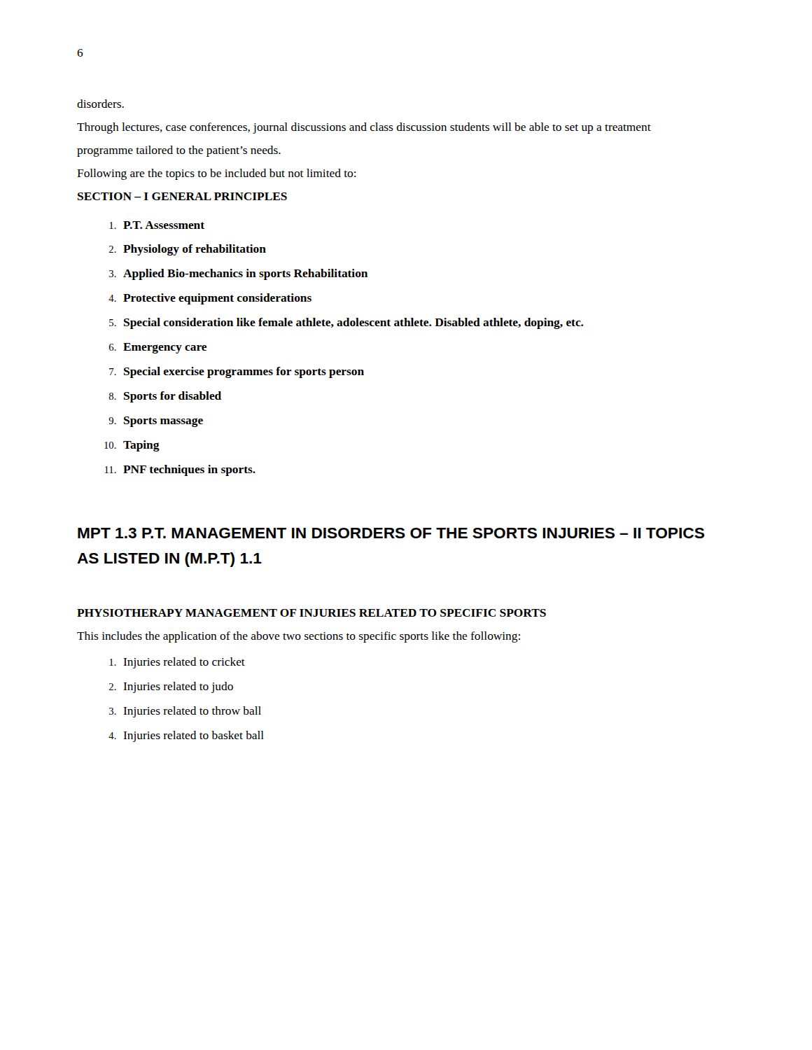6
disorders.
Through lectures, case conferences, journal discussions and class discussion students will be able to set up a treatment programme tailored to the patient’s needs.
Following are the topics to be included but not limited to:
SECTION – I GENERAL PRINCIPLES
P.T. Assessment
Physiology of rehabilitation
Applied Bio-mechanics in sports Rehabilitation
Protective equipment considerations
Special consideration like female athlete, adolescent athlete. Disabled athlete, doping, etc.
Emergency care
Special exercise programmes for sports person
Sports for disabled
Sports massage
Taping
PNF techniques in sports.
MPT 1.3 P.T. MANAGEMENT IN DISORDERS OF THE SPORTS INJURIES – II TOPICS AS LISTED IN (M.P.T) 1.1
PHYSIOTHERAPY MANAGEMENT OF INJURIES RELATED TO SPECIFIC SPORTS
This includes the application of the above two sections to specific sports like the following:
Injuries related to cricket
Injuries related to judo
Injuries related to throw ball
Injuries related to basket ball